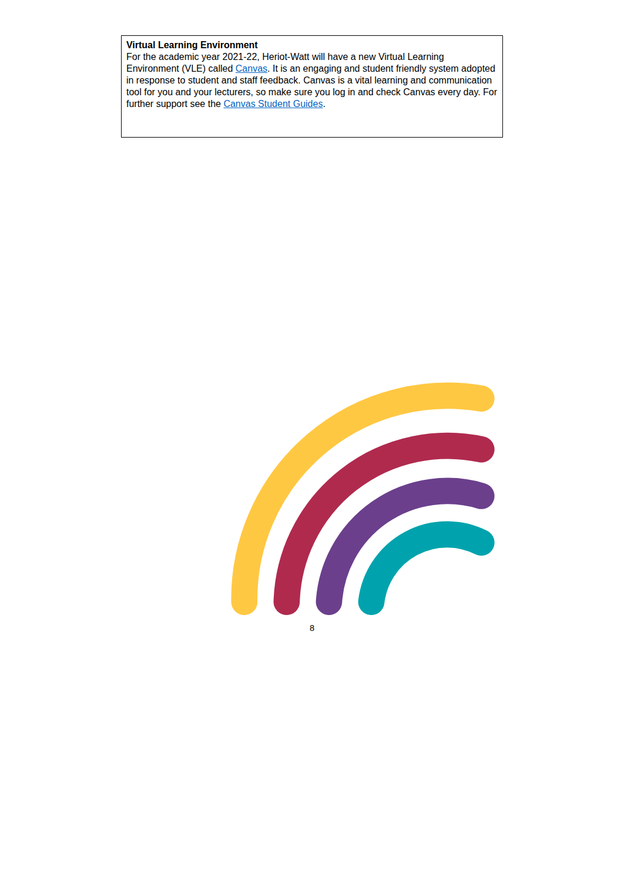Virtual Learning Environment
For the academic year 2021-22, Heriot-Watt will have a new Virtual Learning Environment (VLE) called Canvas. It is an engaging and student friendly system adopted in response to student and staff feedback. Canvas is a vital learning and communication tool for you and your lecturers, so make sure you log in and check Canvas every day. For further support see the Canvas Student Guides.
8